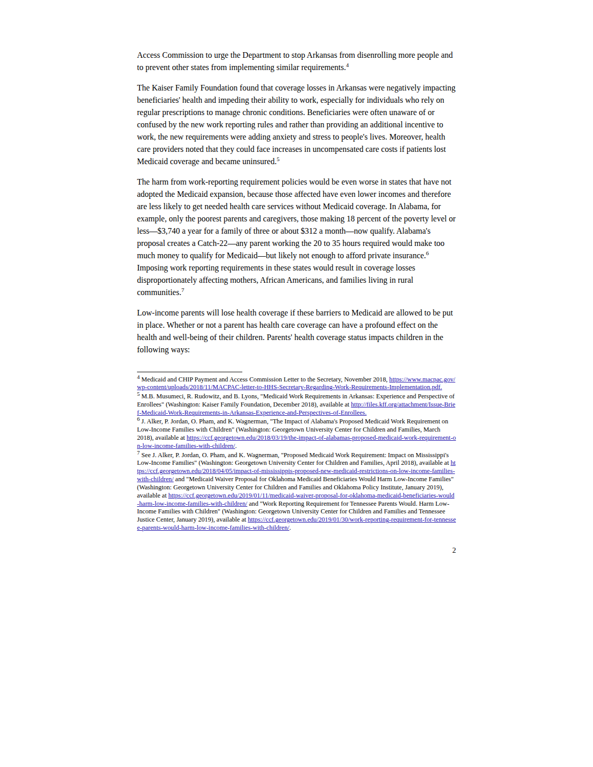Access Commission to urge the Department to stop Arkansas from disenrolling more people and to prevent other states from implementing similar requirements.4
The Kaiser Family Foundation found that coverage losses in Arkansas were negatively impacting beneficiaries' health and impeding their ability to work, especially for individuals who rely on regular prescriptions to manage chronic conditions. Beneficiaries were often unaware of or confused by the new work reporting rules and rather than providing an additional incentive to work, the new requirements were adding anxiety and stress to people's lives. Moreover, health care providers noted that they could face increases in uncompensated care costs if patients lost Medicaid coverage and became uninsured.5
The harm from work-reporting requirement policies would be even worse in states that have not adopted the Medicaid expansion, because those affected have even lower incomes and therefore are less likely to get needed health care services without Medicaid coverage. In Alabama, for example, only the poorest parents and caregivers, those making 18 percent of the poverty level or less—$3,740 a year for a family of three or about $312 a month—now qualify. Alabama's proposal creates a Catch-22—any parent working the 20 to 35 hours required would make too much money to qualify for Medicaid—but likely not enough to afford private insurance.6 Imposing work reporting requirements in these states would result in coverage losses disproportionately affecting mothers, African Americans, and families living in rural communities.7
Low-income parents will lose health coverage if these barriers to Medicaid are allowed to be put in place. Whether or not a parent has health care coverage can have a profound effect on the health and well-being of their children. Parents' health coverage status impacts children in the following ways:
4 Medicaid and CHIP Payment and Access Commission Letter to the Secretary, November 2018, https://www.macpac.gov/wp-content/uploads/2018/11/MACPAC-letter-to-HHS-Secretary-Regarding-Work-Requirements-Implementation.pdf.
5 M.B. Musumeci, R. Rudowitz, and B. Lyons, "Medicaid Work Requirements in Arkansas: Experience and Perspective of Enrollees" (Washington: Kaiser Family Foundation, December 2018), available at http://files.kff.org/attachment/Issue-Brief-Medicaid-Work-Requirements-in-Arkansas-Experience-and-Perspectives-of-Enrollees.
6 J. Alker, P. Jordan, O. Pham, and K. Wagnerman, "The Impact of Alabama's Proposed Medicaid Work Requirement on Low-Income Families with Children" (Washington: Georgetown University Center for Children and Families, March 2018), available at https://ccf.georgetown.edu/2018/03/19/the-impact-of-alabamas-proposed-medicaid-work-requirement-on-low-income-families-with-children/.
7 See J. Alker, P. Jordan, O. Pham, and K. Wagnerman, "Proposed Medicaid Work Requirement: Impact on Mississippi's Low-Income Families" (Washington: Georgetown University Center for Children and Families, April 2018), available at https://ccf.georgetown.edu/2018/04/05/impact-of-mississippis-proposed-new-medicaid-restrictions-on-low-income-families-with-children/ and "Medicaid Waiver Proposal for Oklahoma Medicaid Beneficiaries Would Harm Low-Income Families" (Washington: Georgetown University Center for Children and Families and Oklahoma Policy Institute, January 2019), available at https://ccf.georgetown.edu/2019/01/11/medicaid-waiver-proposal-for-oklahoma-medicaid-beneficiaries-would-harm-low-income-families-with-children/ and "Work Reporting Requirement for Tennessee Parents Would. Harm Low-Income Families with Children" (Washington: Georgetown University Center for Children and Families and Tennessee Justice Center, January 2019), available at https://ccf.georgetown.edu/2019/01/30/work-reporting-requirement-for-tennessee-parents-would-harm-low-income-families-with-children/.
2